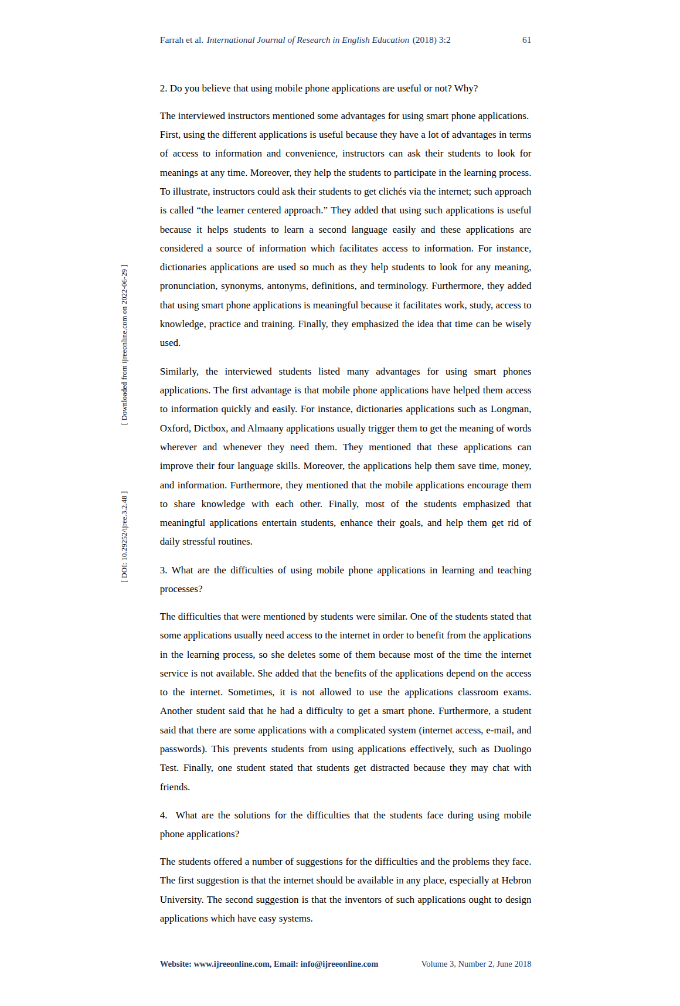[ Downloaded from ijreeonline.com on 2022-06-29 ]
[ DOI: 10.29252/ijree.3.2.48 ]
Farrah et al. International Journal of Research in English Education (2018) 3:2 61
2. Do you believe that using mobile phone applications are useful or not? Why?
The interviewed instructors mentioned some advantages for using smart phone applications. First, using the different applications is useful because they have a lot of advantages in terms of access to information and convenience, instructors can ask their students to look for meanings at any time. Moreover, they help the students to participate in the learning process. To illustrate, instructors could ask their students to get clichés via the internet; such approach is called “the learner centered approach.” They added that using such applications is useful because it helps students to learn a second language easily and these applications are considered a source of information which facilitates access to information. For instance, dictionaries applications are used so much as they help students to look for any meaning, pronunciation, synonyms, antonyms, definitions, and terminology. Furthermore, they added that using smart phone applications is meaningful because it facilitates work, study, access to knowledge, practice and training. Finally, they emphasized the idea that time can be wisely used.
Similarly, the interviewed students listed many advantages for using smart phones applications. The first advantage is that mobile phone applications have helped them access to information quickly and easily. For instance, dictionaries applications such as Longman, Oxford, Dictbox, and Almaany applications usually trigger them to get the meaning of words wherever and whenever they need them. They mentioned that these applications can improve their four language skills. Moreover, the applications help them save time, money, and information. Furthermore, they mentioned that the mobile applications encourage them to share knowledge with each other. Finally, most of the students emphasized that meaningful applications entertain students, enhance their goals, and help them get rid of daily stressful routines.
3. What are the difficulties of using mobile phone applications in learning and teaching processes?
The difficulties that were mentioned by students were similar. One of the students stated that some applications usually need access to the internet in order to benefit from the applications in the learning process, so she deletes some of them because most of the time the internet service is not available. She added that the benefits of the applications depend on the access to the internet. Sometimes, it is not allowed to use the applications classroom exams. Another student said that he had a difficulty to get a smart phone. Furthermore, a student said that there are some applications with a complicated system (internet access, e-mail, and passwords). This prevents students from using applications effectively, such as Duolingo Test. Finally, one student stated that students get distracted because they may chat with friends.
4. What are the solutions for the difficulties that the students face during using mobile phone applications?
The students offered a number of suggestions for the difficulties and the problems they face. The first suggestion is that the internet should be available in any place, especially at Hebron University. The second suggestion is that the inventors of such applications ought to design applications which have easy systems.
Website: www.ijreeonline.com, Email: info@ijreeonline.com Volume 3, Number 2, June 2018